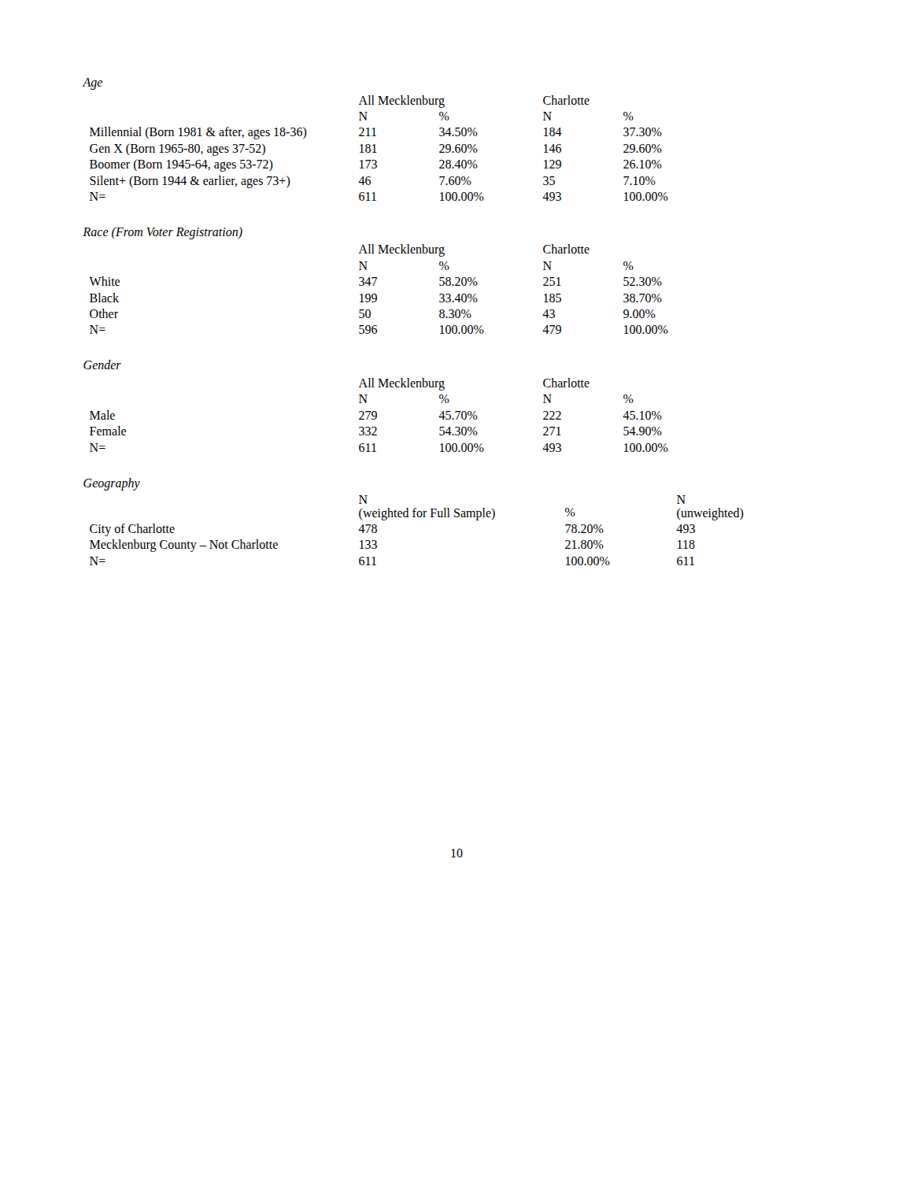Age
| | All Mecklenburg | Charlotte |
| | N | % | N | % |
| Millennial (Born 1981 & after, ages 18-36) | 211 | 34.50% | 184 | 37.30% |
| Gen X (Born 1965-80, ages 37-52) | 181 | 29.60% | 146 | 29.60% |
| Boomer (Born 1945-64, ages 53-72) | 173 | 28.40% | 129 | 26.10% |
| Silent+ (Born 1944 & earlier, ages 73+) | 46 | 7.60% | 35 | 7.10% |
| N= | 611 | 100.00% | 493 | 100.00% |
Race (From Voter Registration)
| | All Mecklenburg | Charlotte |
| | N | % | N | % |
| White | 347 | 58.20% | 251 | 52.30% |
| Black | 199 | 33.40% | 185 | 38.70% |
| Other | 50 | 8.30% | 43 | 9.00% |
| N= | 596 | 100.00% | 479 | 100.00% |
Gender
| | All Mecklenburg | Charlotte |
| | N | % | N | % |
| Male | 279 | 45.70% | 222 | 45.10% |
| Female | 332 | 54.30% | 271 | 54.90% |
| N= | 611 | 100.00% | 493 | 100.00% |
Geography
| | N (weighted for Full Sample) | % | N (unweighted) |
| City of Charlotte | 478 | 78.20% | 493 |
| Mecklenburg County – Not Charlotte | 133 | 21.80% | 118 |
| N= | 611 | 100.00% | 611 |
10